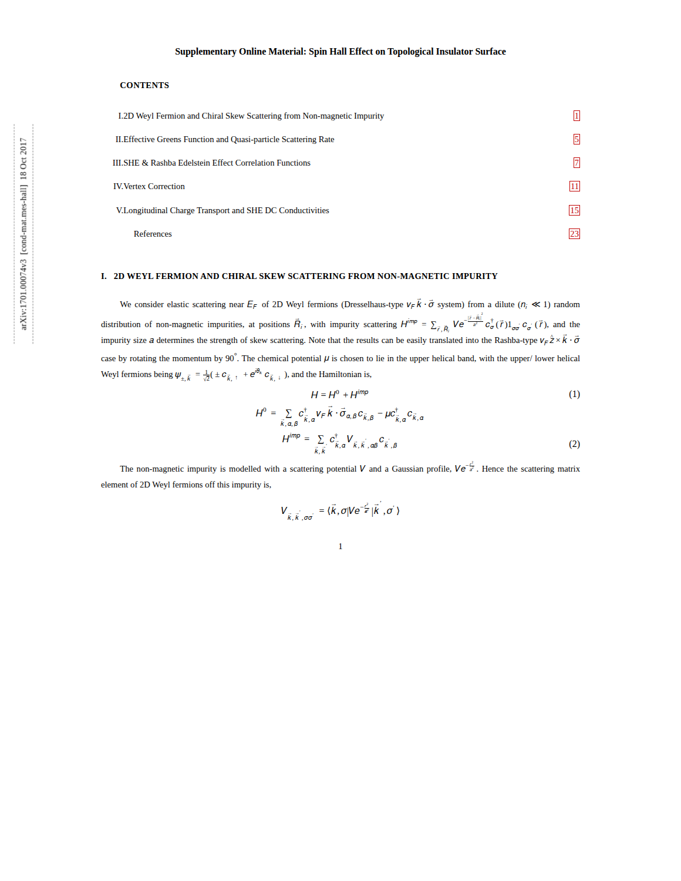arXiv:1701.00074v3 [cond-mat.mes-hall] 18 Oct 2017
Supplementary Online Material: Spin Hall Effect on Topological Insulator Surface
CONTENTS
| I. | 2D Weyl Fermion and Chiral Skew Scattering from Non-magnetic Impurity | 1 |
| II. | Effective Greens Function and Quasi-particle Scattering Rate | 5 |
| III. | SHE & Rashba Edelstein Effect Correlation Functions | 7 |
| IV. | Vertex Correction | 11 |
| V. | Longitudinal Charge Transport and SHE DC Conductivities | 15 |
| | References | 23 |
I. 2D WEYL FERMION AND CHIRAL SKEW SCATTERING FROM NON-MAGNETIC IMPURITY
We consider elastic scattering near EF of 2D Weyl fermions (Dresselhaus-type vFk→⋅σ→ system) from a dilute (ni≪1) random distribution of non-magnetic impurities, at positions R→i, with impurity scattering Himp=∑r→,R→iVe−|r→−R→i|2a2cσ†(r→)1σσ′cσ′(r→), and the impurity size a determines the strength of skew scattering. Note that the results can be easily translated into the Rashba-type vFz^×k→⋅σ→ case by rotating the momentum by 90°. The chemical potential μ is chosen to lie in the upper helical band, with the upper/ lower helical Weyl fermions being ψ±,k→=12(±ck→,↑+eiθkck→,↓), and the Hamiltonian is,
H=H0+Himp (1)
H0= ∑k→,α,β ck→,α† vFk→⋅σ→α,β ck→,β −μ ck→,α† ck→,α
Himp= ∑k→,k→′ ck→,α† Vk→,k→′,αβ ck→′,β (2)
The non-magnetic impurity is modelled with a scattering potential V and a Gaussian profile, Ve−r2a2. Hence the scattering matrix element of 2D Weyl fermions off this impurity is,
Vk→,k→′,σσ′ = ⟨k→,σ| Ve−r2a2 |k→′,σ′⟩
1